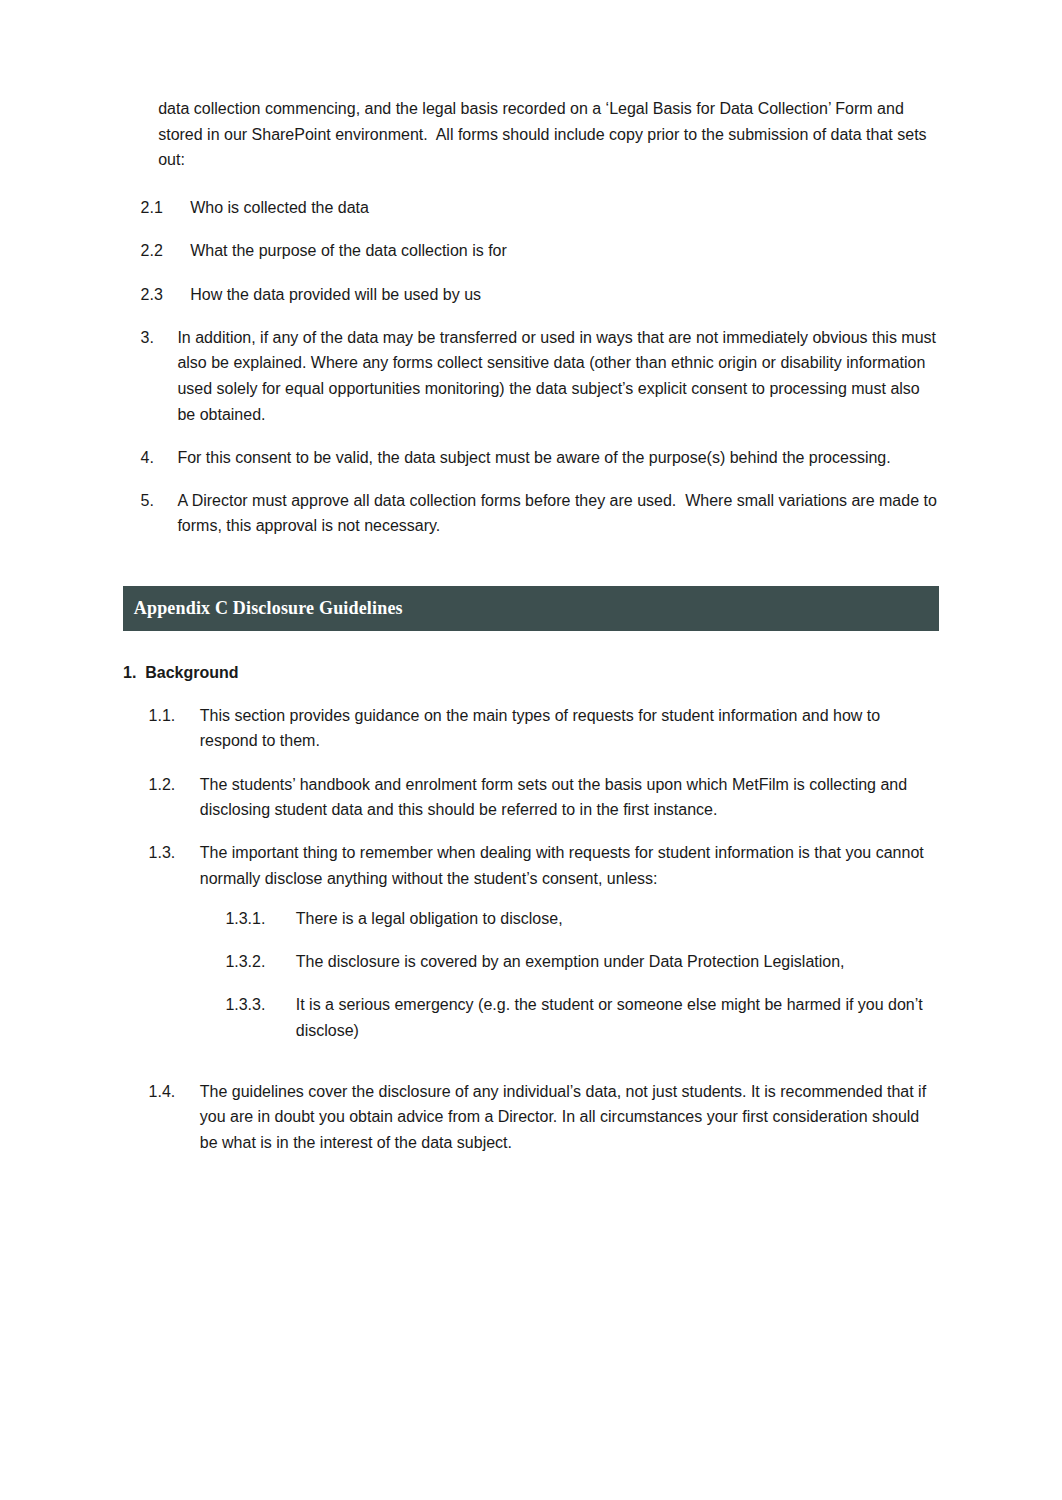data collection commencing, and the legal basis recorded on a ‘Legal Basis for Data Collection’ Form and stored in our SharePoint environment. All forms should include copy prior to the submission of data that sets out:
2.1 Who is collected the data
2.2 What the purpose of the data collection is for
2.3 How the data provided will be used by us
3. In addition, if any of the data may be transferred or used in ways that are not immediately obvious this must also be explained. Where any forms collect sensitive data (other than ethnic origin or disability information used solely for equal opportunities monitoring) the data subject’s explicit consent to processing must also be obtained.
4. For this consent to be valid, the data subject must be aware of the purpose(s) behind the processing.
5. A Director must approve all data collection forms before they are used. Where small variations are made to forms, this approval is not necessary.
Appendix C Disclosure Guidelines
1. Background
1.1. This section provides guidance on the main types of requests for student information and how to respond to them.
1.2. The students’ handbook and enrolment form sets out the basis upon which MetFilm is collecting and disclosing student data and this should be referred to in the first instance.
1.3. The important thing to remember when dealing with requests for student information is that you cannot normally disclose anything without the student’s consent, unless:
1.3.1. There is a legal obligation to disclose,
1.3.2. The disclosure is covered by an exemption under Data Protection Legislation,
1.3.3. It is a serious emergency (e.g. the student or someone else might be harmed if you don’t disclose)
1.4. The guidelines cover the disclosure of any individual’s data, not just students. It is recommended that if you are in doubt you obtain advice from a Director. In all circumstances your first consideration should be what is in the interest of the data subject.